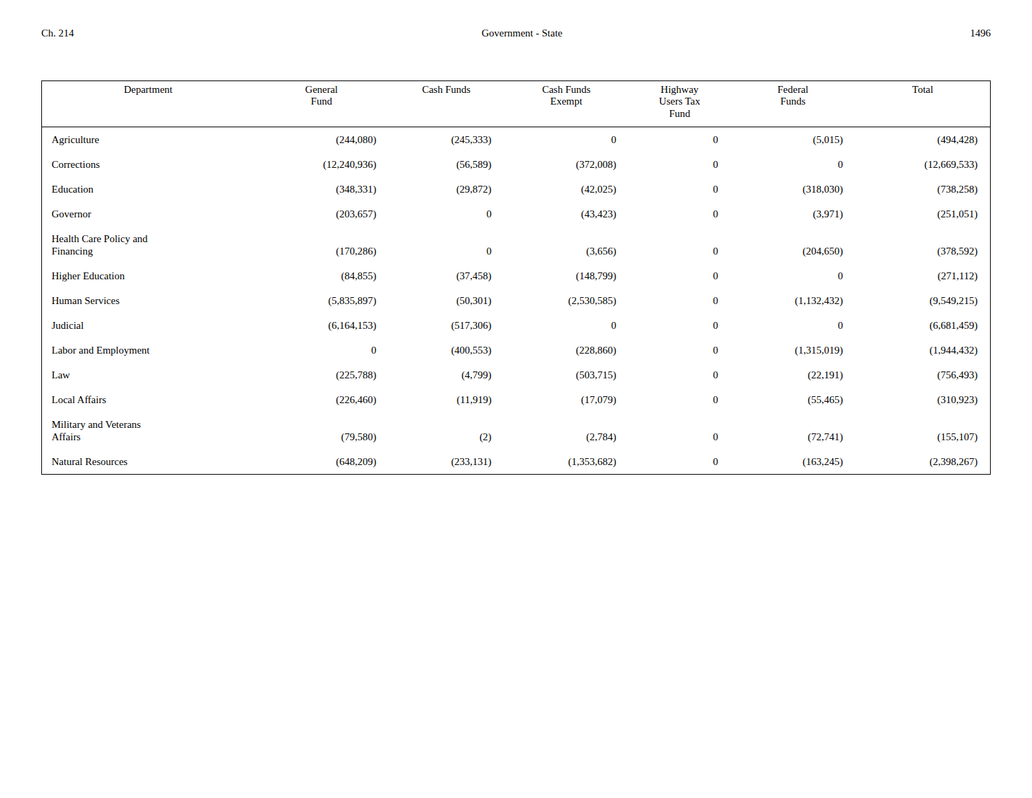Ch. 214
Government - State
1496
| Department | General Fund | Cash Funds | Cash Funds Exempt | Highway Users Tax Fund | Federal Funds | Total |
| --- | --- | --- | --- | --- | --- | --- |
| Agriculture | (244,080) | (245,333) | 0 | 0 | (5,015) | (494,428) |
| Corrections | (12,240,936) | (56,589) | (372,008) | 0 | 0 | (12,669,533) |
| Education | (348,331) | (29,872) | (42,025) | 0 | (318,030) | (738,258) |
| Governor | (203,657) | 0 | (43,423) | 0 | (3,971) | (251,051) |
| Health Care Policy and Financing | (170,286) | 0 | (3,656) | 0 | (204,650) | (378,592) |
| Higher Education | (84,855) | (37,458) | (148,799) | 0 | 0 | (271,112) |
| Human Services | (5,835,897) | (50,301) | (2,530,585) | 0 | (1,132,432) | (9,549,215) |
| Judicial | (6,164,153) | (517,306) | 0 | 0 | 0 | (6,681,459) |
| Labor and Employment | 0 | (400,553) | (228,860) | 0 | (1,315,019) | (1,944,432) |
| Law | (225,788) | (4,799) | (503,715) | 0 | (22,191) | (756,493) |
| Local Affairs | (226,460) | (11,919) | (17,079) | 0 | (55,465) | (310,923) |
| Military and Veterans Affairs | (79,580) | (2) | (2,784) | 0 | (72,741) | (155,107) |
| Natural Resources | (648,209) | (233,131) | (1,353,682) | 0 | (163,245) | (2,398,267) |